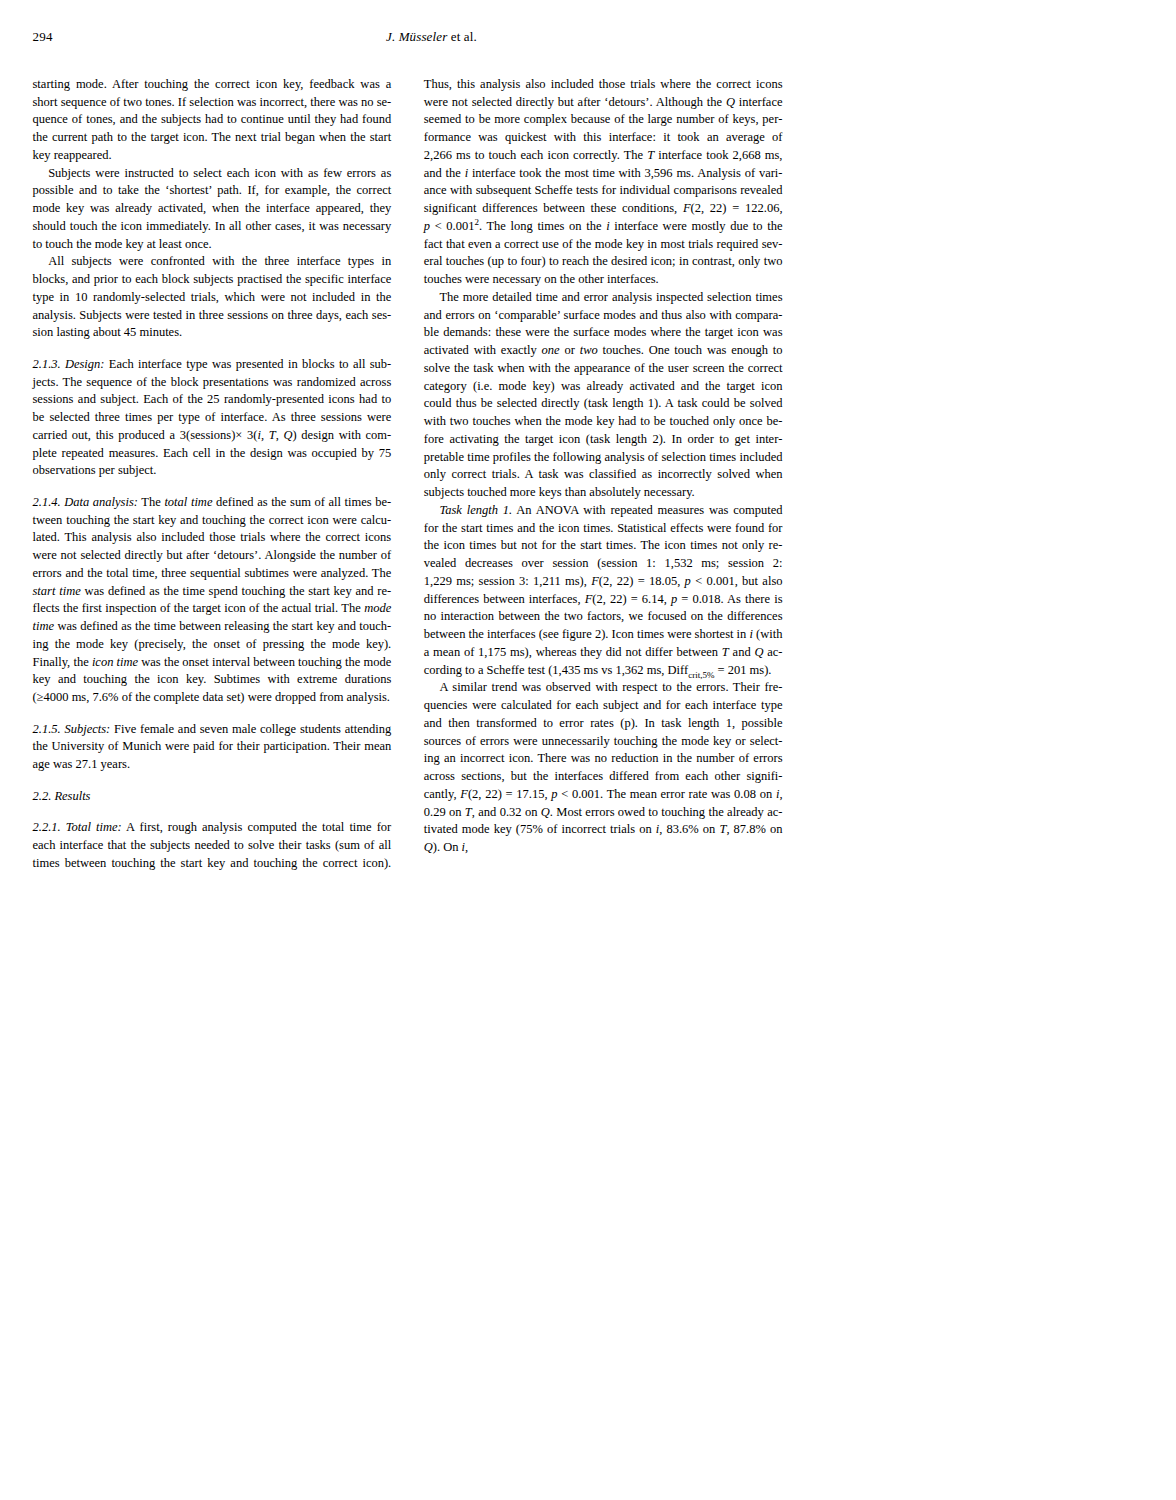294
J. Müsseler et al.
starting mode. After touching the correct icon key, feedback was a short sequence of two tones. If selection was incorrect, there was no sequence of tones, and the subjects had to continue until they had found the current path to the target icon. The next trial began when the start key reappeared.
Subjects were instructed to select each icon with as few errors as possible and to take the ‘shortest’ path. If, for example, the correct mode key was already activated, when the interface appeared, they should touch the icon immediately. In all other cases, it was necessary to touch the mode key at least once.
All subjects were confronted with the three interface types in blocks, and prior to each block subjects practised the specific interface type in 10 randomly-selected trials, which were not included in the analysis. Subjects were tested in three sessions on three days, each session lasting about 45 minutes.
2.1.3. Design: Each interface type was presented in blocks to all subjects. The sequence of the block presentations was randomized across sessions and subject. Each of the 25 randomly-presented icons had to be selected three times per type of interface. As three sessions were carried out, this produced a 3(sessions)× 3(i, T, Q) design with complete repeated measures. Each cell in the design was occupied by 75 observations per subject.
2.1.4. Data analysis: The total time defined as the sum of all times between touching the start key and touching the correct icon were calculated. This analysis also included those trials where the correct icons were not selected directly but after ‘detours’. Alongside the number of errors and the total time, three sequential subtimes were analyzed. The start time was defined as the time spend touching the start key and reflects the first inspection of the target icon of the actual trial. The mode time was defined as the time between releasing the start key and touching the mode key (precisely, the onset of pressing the mode key). Finally, the icon time was the onset interval between touching the mode key and touching the icon key. Subtimes with extreme durations (≥4000 ms, 7.6% of the complete data set) were dropped from analysis.
2.1.5. Subjects: Five female and seven male college students attending the University of Munich were paid for their participation. Their mean age was 27.1 years.
2.2. Results
2.2.1. Total time: A first, rough analysis computed the total time for each interface that the subjects needed to solve their tasks (sum of all times between touching the start key and touching the correct icon). Thus, this analysis also included those trials where the correct icons were not selected directly but after ‘detours’. Although the Q interface seemed to be more complex because of the large number of keys, performance was quickest with this interface: it took an average of 2,266 ms to touch each icon correctly. The T interface took 2,668 ms, and the i interface took the most time with 3,596 ms. Analysis of variance with subsequent Scheffe tests for individual comparisons revealed significant differences between these conditions, F(2, 22) = 122.06, p < 0.0012. The long times on the i interface were mostly due to the fact that even a correct use of the mode key in most trials required several touches (up to four) to reach the desired icon; in contrast, only two touches were necessary on the other interfaces.
The more detailed time and error analysis inspected selection times and errors on ‘comparable’ surface modes and thus also with comparable demands: these were the surface modes where the target icon was activated with exactly one or two touches. One touch was enough to solve the task when with the appearance of the user screen the correct category (i.e. mode key) was already activated and the target icon could thus be selected directly (task length 1). A task could be solved with two touches when the mode key had to be touched only once before activating the target icon (task length 2). In order to get interpretable time profiles the following analysis of selection times included only correct trials. A task was classified as incorrectly solved when subjects touched more keys than absolutely necessary.
Task length 1. An ANOVA with repeated measures was computed for the start times and the icon times. Statistical effects were found for the icon times but not for the start times. The icon times not only revealed decreases over session (session 1: 1,532 ms; session 2: 1,229 ms; session 3: 1,211 ms), F(2, 22) = 18.05, p < 0.001, but also differences between interfaces, F(2, 22) = 6.14, p = 0.018. As there is no interaction between the two factors, we focused on the differences between the interfaces (see figure 2). Icon times were shortest in i (with a mean of 1,175 ms), whereas they did not differ between T and Q according to a Scheffe test (1,435 ms vs 1,362 ms, Diffcrit,5% = 201 ms).
A similar trend was observed with respect to the errors. Their frequencies were calculated for each subject and for each interface type and then transformed to error rates (p). In task length 1, possible sources of errors were unnecessarily touching the mode key or selecting an incorrect icon. There was no reduction in the number of errors across sections, but the interfaces differed from each other significantly, F(2, 22) = 17.15, p < 0.001. The mean error rate was 0.08 on i, 0.29 on T, and 0.32 on Q. Most errors owed to touching the already activated mode key (75% of incorrect trials on i, 83.6% on T, 87.8% on Q). On i,